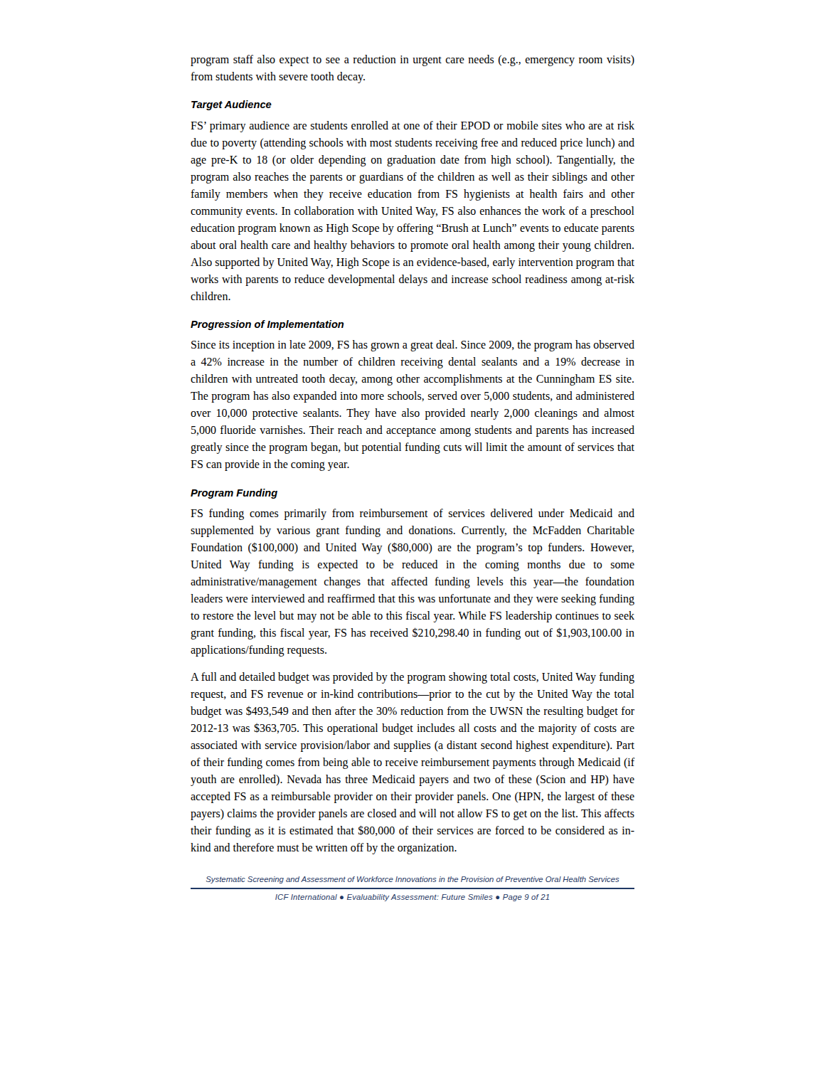program staff also expect to see a reduction in urgent care needs (e.g., emergency room visits) from students with severe tooth decay.
Target Audience
FS’ primary audience are students enrolled at one of their EPOD or mobile sites who are at risk due to poverty (attending schools with most students receiving free and reduced price lunch) and age pre-K to 18 (or older depending on graduation date from high school). Tangentially, the program also reaches the parents or guardians of the children as well as their siblings and other family members when they receive education from FS hygienists at health fairs and other community events. In collaboration with United Way, FS also enhances the work of a preschool education program known as High Scope by offering “Brush at Lunch” events to educate parents about oral health care and healthy behaviors to promote oral health among their young children. Also supported by United Way, High Scope is an evidence-based, early intervention program that works with parents to reduce developmental delays and increase school readiness among at-risk children.
Progression of Implementation
Since its inception in late 2009, FS has grown a great deal. Since 2009, the program has observed a 42% increase in the number of children receiving dental sealants and a 19% decrease in children with untreated tooth decay, among other accomplishments at the Cunningham ES site. The program has also expanded into more schools, served over 5,000 students, and administered over 10,000 protective sealants. They have also provided nearly 2,000 cleanings and almost 5,000 fluoride varnishes. Their reach and acceptance among students and parents has increased greatly since the program began, but potential funding cuts will limit the amount of services that FS can provide in the coming year.
Program Funding
FS funding comes primarily from reimbursement of services delivered under Medicaid and supplemented by various grant funding and donations. Currently, the McFadden Charitable Foundation ($100,000) and United Way ($80,000) are the program’s top funders. However, United Way funding is expected to be reduced in the coming months due to some administrative/management changes that affected funding levels this year—the foundation leaders were interviewed and reaffirmed that this was unfortunate and they were seeking funding to restore the level but may not be able to this fiscal year. While FS leadership continues to seek grant funding, this fiscal year, FS has received $210,298.40 in funding out of $1,903,100.00 in applications/funding requests.
A full and detailed budget was provided by the program showing total costs, United Way funding request, and FS revenue or in-kind contributions—prior to the cut by the United Way the total budget was $493,549 and then after the 30% reduction from the UWSN the resulting budget for 2012-13 was $363,705. This operational budget includes all costs and the majority of costs are associated with service provision/labor and supplies (a distant second highest expenditure). Part of their funding comes from being able to receive reimbursement payments through Medicaid (if youth are enrolled). Nevada has three Medicaid payers and two of these (Scion and HP) have accepted FS as a reimbursable provider on their provider panels. One (HPN, the largest of these payers) claims the provider panels are closed and will not allow FS to get on the list. This affects their funding as it is estimated that $80,000 of their services are forced to be considered as in-kind and therefore must be written off by the organization.
Systematic Screening and Assessment of Workforce Innovations in the Provision of Preventive Oral Health Services
ICF International ● Evaluability Assessment: Future Smiles ● Page 9 of 21